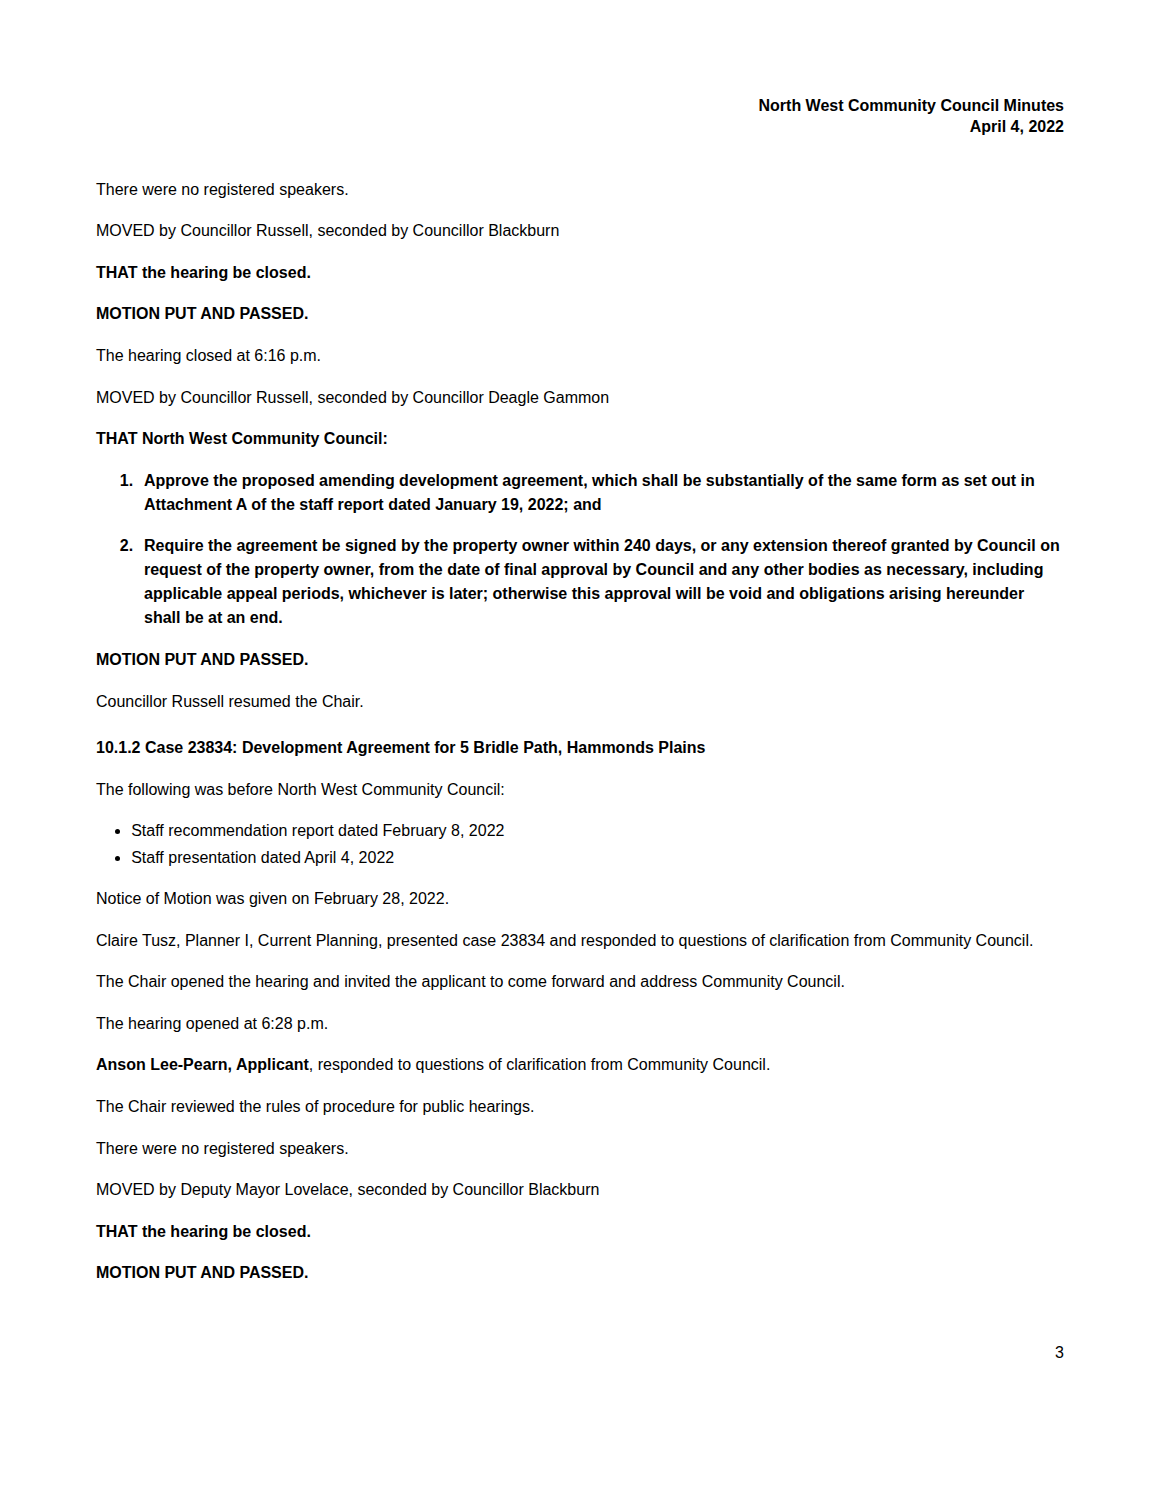North West Community Council Minutes
April 4, 2022
There were no registered speakers.
MOVED by Councillor Russell, seconded by Councillor Blackburn
THAT the hearing be closed.
MOTION PUT AND PASSED.
The hearing closed at 6:16 p.m.
MOVED by Councillor Russell, seconded by Councillor Deagle Gammon
THAT North West Community Council:
Approve the proposed amending development agreement, which shall be substantially of the same form as set out in Attachment A of the staff report dated January 19, 2022; and
Require the agreement be signed by the property owner within 240 days, or any extension thereof granted by Council on request of the property owner, from the date of final approval by Council and any other bodies as necessary, including applicable appeal periods, whichever is later; otherwise this approval will be void and obligations arising hereunder shall be at an end.
MOTION PUT AND PASSED.
Councillor Russell resumed the Chair.
10.1.2 Case 23834: Development Agreement for 5 Bridle Path, Hammonds Plains
The following was before North West Community Council:
Staff recommendation report dated February 8, 2022
Staff presentation dated April 4, 2022
Notice of Motion was given on February 28, 2022.
Claire Tusz, Planner I, Current Planning, presented case 23834 and responded to questions of clarification from Community Council.
The Chair opened the hearing and invited the applicant to come forward and address Community Council.
The hearing opened at 6:28 p.m.
Anson Lee-Pearn, Applicant, responded to questions of clarification from Community Council.
The Chair reviewed the rules of procedure for public hearings.
There were no registered speakers.
MOVED by Deputy Mayor Lovelace, seconded by Councillor Blackburn
THAT the hearing be closed.
MOTION PUT AND PASSED.
3